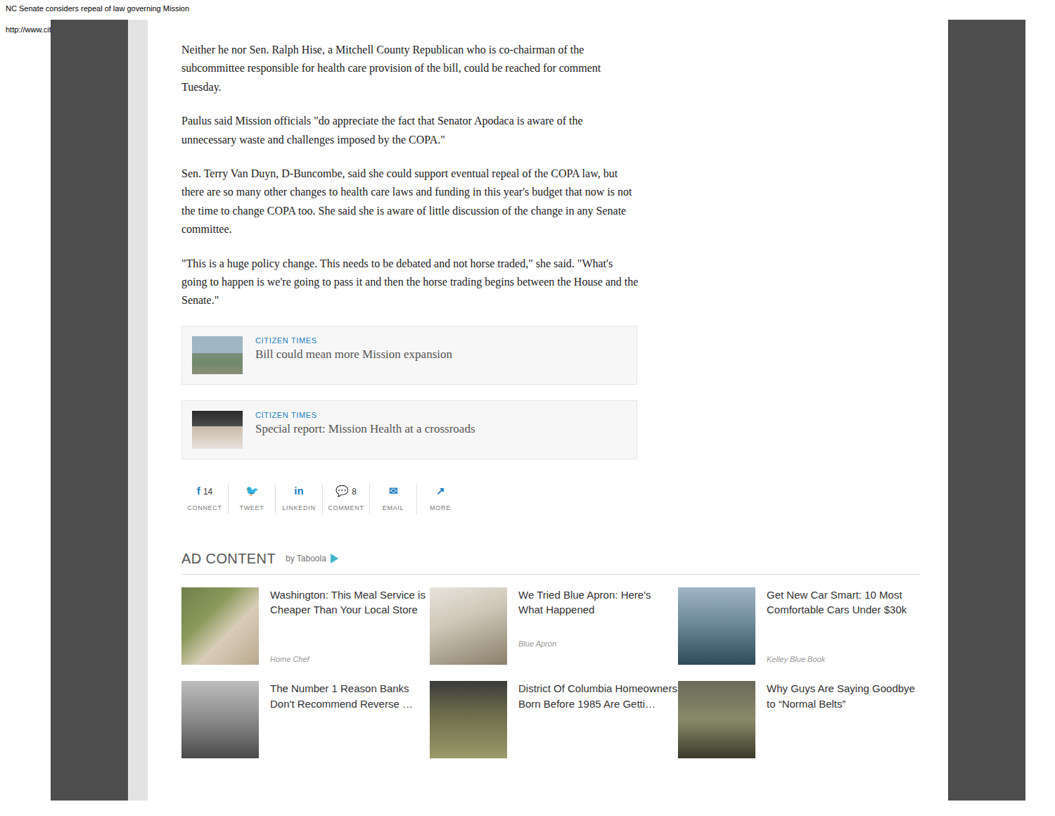NC Senate considers repeal of law governing Mission
Neither he nor Sen. Ralph Hise, a Mitchell County Republican who is co-chairman of the subcommittee responsible for health care provision of the bill, could be reached for comment Tuesday.
Paulus said Mission officials "do appreciate the fact that Senator Apodaca is aware of the unnecessary waste and challenges imposed by the COPA."
Sen. Terry Van Duyn, D-Buncombe, said she could support eventual repeal of the COPA law, but there are so many other changes to health care laws and funding in this year's budget that now is not the time to change COPA too. She said she is aware of little discussion of the change in any Senate committee.
"This is a huge policy change. This needs to be debated and not horse traded," she said. "What's going to happen is we're going to pass it and then the horse trading begins between the House and the Senate."
Citizen Times
Bill could mean more Mission expansion
Citizen Times
Special report: Mission Health at a crossroads
f 14
CONNECT
🐦
TWEET
in
LINKEDIN
💬 8
COMMENT
✉
EMAIL
↗
MORE
AD CONTENT
by Taboola
Washington: This Meal Service is Cheaper Than Your Local Store
Home Chef
We Tried Blue Apron: Here's What Happened
Blue Apron
Get New Car Smart: 10 Most Comfortable Cars Under $30k
Kelley Blue Book
The Number 1 Reason Banks Don't Recommend Reverse …
District Of Columbia Homeowners Born Before 1985 Are Getti…
Why Guys Are Saying Goodbye to “Normal Belts”
http://www.citizen-times.com/story/news/local/2015/06/16/nc-senate-considers-repeal-law-governing-mission/28811673/[10/6/2016 2:22:35 PM]